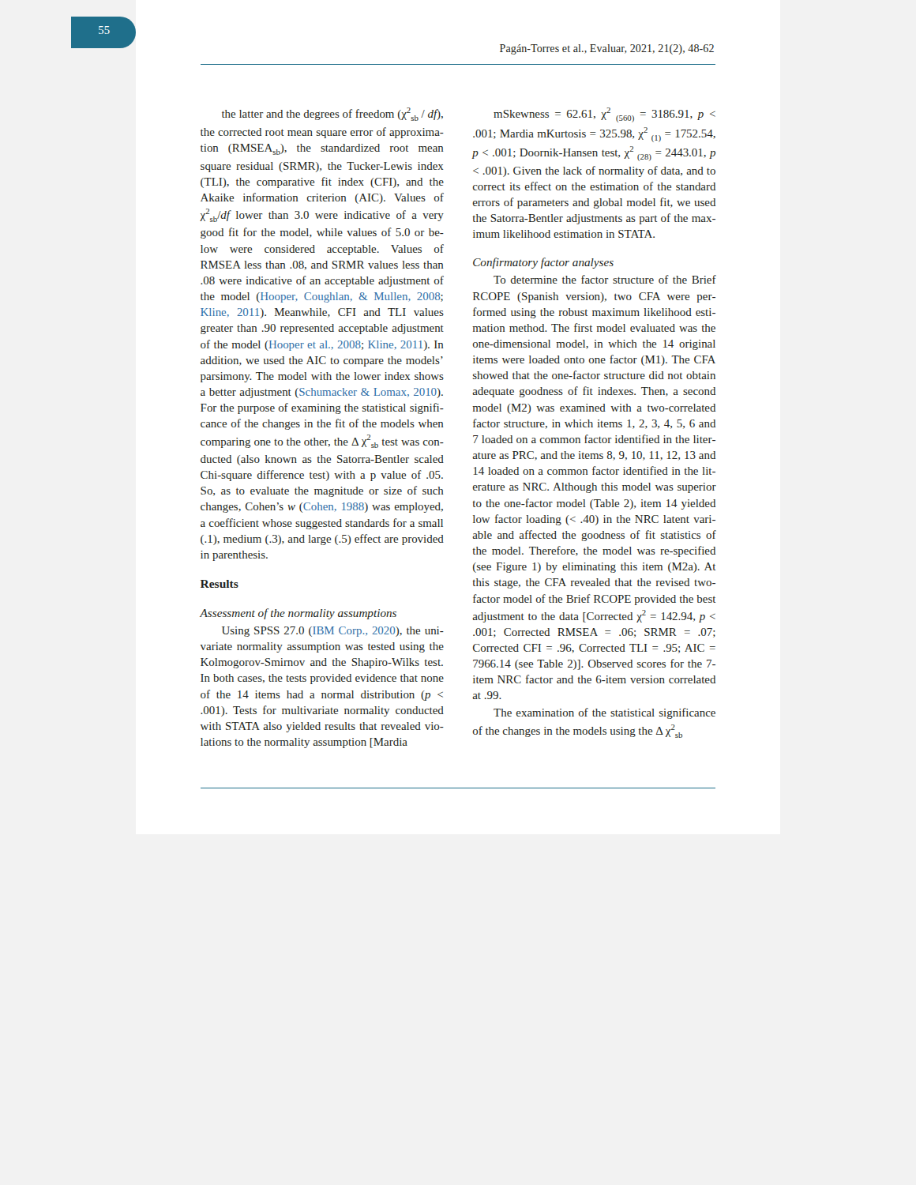55
Pagán-Torres et al., Evaluar, 2021, 21(2), 48-62
the latter and the degrees of freedom (χ2sb / df), the corrected root mean square error of approximation (RMSEAsb), the standardized root mean square residual (SRMR), the Tucker-Lewis index (TLI), the comparative fit index (CFI), and the Akaike information criterion (AIC). Values of χ2sb/df lower than 3.0 were indicative of a very good fit for the model, while values of 5.0 or below were considered acceptable. Values of RMSEA less than .08, and SRMR values less than .08 were indicative of an acceptable adjustment of the model (Hooper, Coughlan, & Mullen, 2008; Kline, 2011). Meanwhile, CFI and TLI values greater than .90 represented acceptable adjustment of the model (Hooper et al., 2008; Kline, 2011). In addition, we used the AIC to compare the models’ parsimony. The model with the lower index shows a better adjustment (Schumacker & Lomax, 2010). For the purpose of examining the statistical significance of the changes in the fit of the models when comparing one to the other, the Δ χ2sb test was conducted (also known as the Satorra-Bentler scaled Chi-square difference test) with a p value of .05. So, as to evaluate the magnitude or size of such changes, Cohen’s w (Cohen, 1988) was employed, a coefficient whose suggested standards for a small (.1), medium (.3), and large (.5) effect are provided in parenthesis.
Results
Assessment of the normality assumptions
Using SPSS 27.0 (IBM Corp., 2020), the univariate normality assumption was tested using the Kolmogorov-Smirnov and the Shapiro-Wilks test. In both cases, the tests provided evidence that none of the 14 items had a normal distribution (p < .001). Tests for multivariate normality conducted with STATA also yielded results that revealed violations to the normality assumption [Mardia
mSkewness = 62.61, χ2 (560) = 3186.91, p < .001; Mardia mKurtosis = 325.98, χ2 (1) = 1752.54, p < .001; Doornik-Hansen test, χ2 (28) = 2443.01, p < .001). Given the lack of normality of data, and to correct its effect on the estimation of the standard errors of parameters and global model fit, we used the Satorra-Bentler adjustments as part of the maximum likelihood estimation in STATA.
Confirmatory factor analyses
To determine the factor structure of the Brief RCOPE (Spanish version), two CFA were performed using the robust maximum likelihood estimation method. The first model evaluated was the one-dimensional model, in which the 14 original items were loaded onto one factor (M1). The CFA showed that the one-factor structure did not obtain adequate goodness of fit indexes. Then, a second model (M2) was examined with a two-correlated factor structure, in which items 1, 2, 3, 4, 5, 6 and 7 loaded on a common factor identified in the literature as PRC, and the items 8, 9, 10, 11, 12, 13 and 14 loaded on a common factor identified in the literature as NRC. Although this model was superior to the one-factor model (Table 2), item 14 yielded low factor loading (< .40) in the NRC latent variable and affected the goodness of fit statistics of the model. Therefore, the model was re-specified (see Figure 1) by eliminating this item (M2a). At this stage, the CFA revealed that the revised two-factor model of the Brief RCOPE provided the best adjustment to the data [Corrected χ2 = 142.94, p < .001; Corrected RMSEA = .06; SRMR = .07; Corrected CFI = .96, Corrected TLI = .95; AIC = 7966.14 (see Table 2)]. Observed scores for the 7-item NRC factor and the 6-item version correlated at .99.
The examination of the statistical significance of the changes in the models using the Δ χ2sb